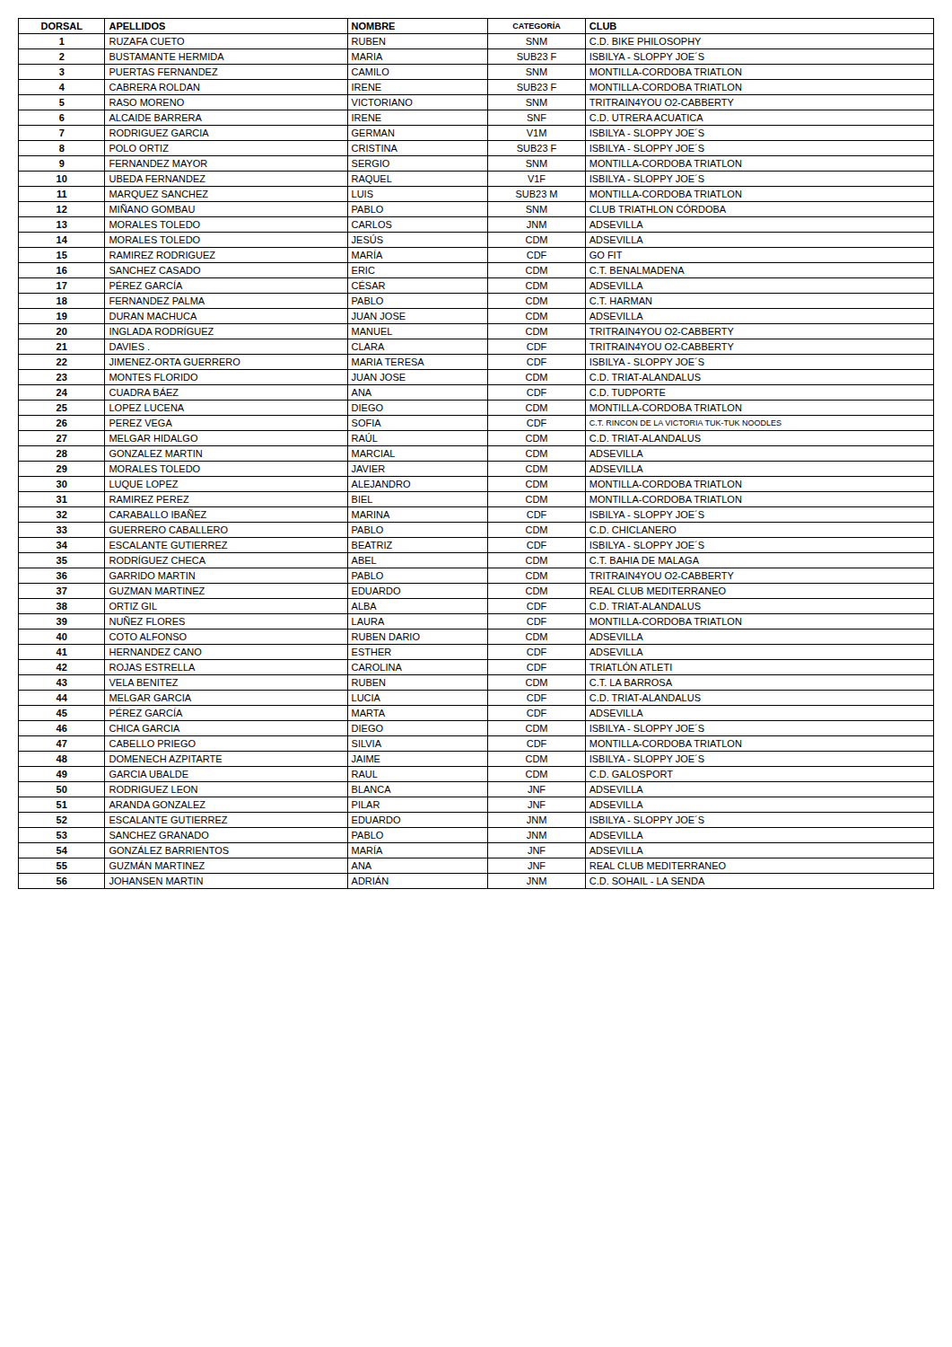| DORSAL | APELLIDOS | NOMBRE | CATEGORÍA | CLUB |
| --- | --- | --- | --- | --- |
| 1 | RUZAFA CUETO | RUBEN | SNM | C.D. BIKE PHILOSOPHY |
| 2 | BUSTAMANTE HERMIDA | MARIA | SUB23 F | ISBILYA - SLOPPY JOE´S |
| 3 | PUERTAS FERNANDEZ | CAMILO | SNM | MONTILLA-CORDOBA TRIATLON |
| 4 | CABRERA ROLDAN | IRENE | SUB23 F | MONTILLA-CORDOBA TRIATLON |
| 5 | RASO MORENO | VICTORIANO | SNM | TRITRAIN4YOU O2-CABBERTY |
| 6 | ALCAIDE BARRERA | IRENE | SNF | C.D. UTRERA ACUATICA |
| 7 | RODRIGUEZ GARCIA | GERMAN | V1M | ISBILYA - SLOPPY JOE´S |
| 8 | POLO ORTIZ | CRISTINA | SUB23 F | ISBILYA - SLOPPY JOE´S |
| 9 | FERNANDEZ MAYOR | SERGIO | SNM | MONTILLA-CORDOBA TRIATLON |
| 10 | UBEDA FERNANDEZ | RAQUEL | V1F | ISBILYA - SLOPPY JOE´S |
| 11 | MARQUEZ SANCHEZ | LUIS | SUB23 M | MONTILLA-CORDOBA TRIATLON |
| 12 | MIÑANO GOMBAU | PABLO | SNM | CLUB TRIATHLON CÓRDOBA |
| 13 | MORALES TOLEDO | CARLOS | JNM | ADSEVILLA |
| 14 | MORALES TOLEDO | JESÚS | CDM | ADSEVILLA |
| 15 | RAMIREZ RODRIGUEZ | MARÍA | CDF | GO FIT |
| 16 | SANCHEZ CASADO | ERIC | CDM | C.T. BENALMADENA |
| 17 | PÉREZ GARCÍA | CÉSAR | CDM | ADSEVILLA |
| 18 | FERNANDEZ PALMA | PABLO | CDM | C.T. HARMAN |
| 19 | DURAN MACHUCA | JUAN JOSE | CDM | ADSEVILLA |
| 20 | INGLADA RODRÍGUEZ | MANUEL | CDM | TRITRAIN4YOU O2-CABBERTY |
| 21 | DAVIES . | CLARA | CDF | TRITRAIN4YOU O2-CABBERTY |
| 22 | JIMENEZ-ORTA GUERRERO | MARIA TERESA | CDF | ISBILYA - SLOPPY JOE´S |
| 23 | MONTES FLORIDO | JUAN JOSE | CDM | C.D. TRIAT-ALANDALUS |
| 24 | CUADRA BÁEZ | ANA | CDF | C.D. TUDPORTE |
| 25 | LOPEZ LUCENA | DIEGO | CDM | MONTILLA-CORDOBA TRIATLON |
| 26 | PEREZ VEGA | SOFIA | CDF | C.T. RINCON DE LA VICTORIA TUK-TUK NOODLES |
| 27 | MELGAR HIDALGO | RAÚL | CDM | C.D. TRIAT-ALANDALUS |
| 28 | GONZALEZ MARTIN | MARCIAL | CDM | ADSEVILLA |
| 29 | MORALES TOLEDO | JAVIER | CDM | ADSEVILLA |
| 30 | LUQUE LOPEZ | ALEJANDRO | CDM | MONTILLA-CORDOBA TRIATLON |
| 31 | RAMIREZ PEREZ | BIEL | CDM | MONTILLA-CORDOBA TRIATLON |
| 32 | CARABALLO IBAÑEZ | MARINA | CDF | ISBILYA - SLOPPY JOE´S |
| 33 | GUERRERO CABALLERO | PABLO | CDM | C.D. CHICLANERO |
| 34 | ESCALANTE GUTIERREZ | BEATRIZ | CDF | ISBILYA - SLOPPY JOE´S |
| 35 | RODRÍGUEZ CHECA | ABEL | CDM | C.T. BAHIA DE MALAGA |
| 36 | GARRIDO MARTIN | PABLO | CDM | TRITRAIN4YOU O2-CABBERTY |
| 37 | GUZMAN MARTINEZ | EDUARDO | CDM | REAL CLUB MEDITERRANEO |
| 38 | ORTIZ GIL | ALBA | CDF | C.D. TRIAT-ALANDALUS |
| 39 | NUÑEZ FLORES | LAURA | CDF | MONTILLA-CORDOBA TRIATLON |
| 40 | COTO ALFONSO | RUBEN DARIO | CDM | ADSEVILLA |
| 41 | HERNANDEZ CANO | ESTHER | CDF | ADSEVILLA |
| 42 | ROJAS ESTRELLA | CAROLINA | CDF | TRIATLÓN ATLETI |
| 43 | VELA BENITEZ | RUBEN | CDM | C.T. LA BARROSA |
| 44 | MELGAR GARCIA | LUCIA | CDF | C.D. TRIAT-ALANDALUS |
| 45 | PÉREZ GARCÍA | MARTA | CDF | ADSEVILLA |
| 46 | CHICA GARCIA | DIEGO | CDM | ISBILYA - SLOPPY JOE´S |
| 47 | CABELLO PRIEGO | SILVIA | CDF | MONTILLA-CORDOBA TRIATLON |
| 48 | DOMENECH AZPITARTE | JAIME | CDM | ISBILYA - SLOPPY JOE´S |
| 49 | GARCIA UBALDE | RAUL | CDM | C.D. GALOSPORT |
| 50 | RODRIGUEZ LEON | BLANCA | JNF | ADSEVILLA |
| 51 | ARANDA GONZALEZ | PILAR | JNF | ADSEVILLA |
| 52 | ESCALANTE GUTIERREZ | EDUARDO | JNM | ISBILYA - SLOPPY JOE´S |
| 53 | SANCHEZ GRANADO | PABLO | JNM | ADSEVILLA |
| 54 | GONZÁLEZ BARRIENTOS | MARÍA | JNF | ADSEVILLA |
| 55 | GUZMÁN MARTINEZ | ANA | JNF | REAL CLUB MEDITERRANEO |
| 56 | JOHANSEN MARTIN | ADRIÁN | JNM | C.D. SOHAIL - LA SENDA |